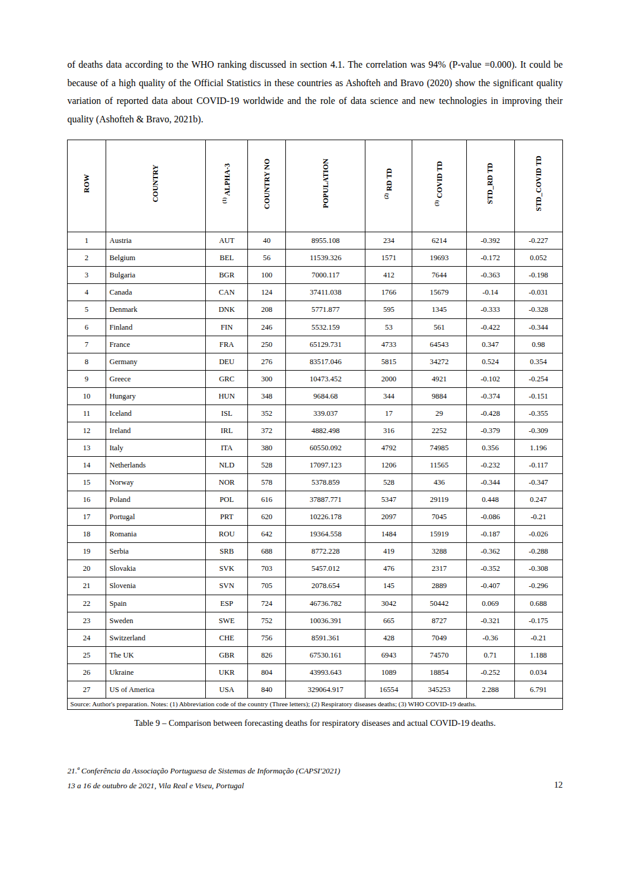of deaths data according to the WHO ranking discussed in section 4.1. The correlation was 94% (P-value =0.000). It could be because of a high quality of the Official Statistics in these countries as Ashofteh and Bravo (2020) show the significant quality variation of reported data about COVID-19 worldwide and the role of data science and new technologies in improving their quality (Ashofteh & Bravo, 2021b).
| ROW | COUNTRY | (1) ALPHA-3 | COUNTRY NO | POPULATION | (2) RD TD | (3) COVID TD | STD_RD TD | STD_COVID TD |
| --- | --- | --- | --- | --- | --- | --- | --- | --- |
| 1 | Austria | AUT | 40 | 8955.108 | 234 | 6214 | -0.392 | -0.227 |
| 2 | Belgium | BEL | 56 | 11539.326 | 1571 | 19693 | -0.172 | 0.052 |
| 3 | Bulgaria | BGR | 100 | 7000.117 | 412 | 7644 | -0.363 | -0.198 |
| 4 | Canada | CAN | 124 | 37411.038 | 1766 | 15679 | -0.14 | -0.031 |
| 5 | Denmark | DNK | 208 | 5771.877 | 595 | 1345 | -0.333 | -0.328 |
| 6 | Finland | FIN | 246 | 5532.159 | 53 | 561 | -0.422 | -0.344 |
| 7 | France | FRA | 250 | 65129.731 | 4733 | 64543 | 0.347 | 0.98 |
| 8 | Germany | DEU | 276 | 83517.046 | 5815 | 34272 | 0.524 | 0.354 |
| 9 | Greece | GRC | 300 | 10473.452 | 2000 | 4921 | -0.102 | -0.254 |
| 10 | Hungary | HUN | 348 | 9684.68 | 344 | 9884 | -0.374 | -0.151 |
| 11 | Iceland | ISL | 352 | 339.037 | 17 | 29 | -0.428 | -0.355 |
| 12 | Ireland | IRL | 372 | 4882.498 | 316 | 2252 | -0.379 | -0.309 |
| 13 | Italy | ITA | 380 | 60550.092 | 4792 | 74985 | 0.356 | 1.196 |
| 14 | Netherlands | NLD | 528 | 17097.123 | 1206 | 11565 | -0.232 | -0.117 |
| 15 | Norway | NOR | 578 | 5378.859 | 528 | 436 | -0.344 | -0.347 |
| 16 | Poland | POL | 616 | 37887.771 | 5347 | 29119 | 0.448 | 0.247 |
| 17 | Portugal | PRT | 620 | 10226.178 | 2097 | 7045 | -0.086 | -0.21 |
| 18 | Romania | ROU | 642 | 19364.558 | 1484 | 15919 | -0.187 | -0.026 |
| 19 | Serbia | SRB | 688 | 8772.228 | 419 | 3288 | -0.362 | -0.288 |
| 20 | Slovakia | SVK | 703 | 5457.012 | 476 | 2317 | -0.352 | -0.308 |
| 21 | Slovenia | SVN | 705 | 2078.654 | 145 | 2889 | -0.407 | -0.296 |
| 22 | Spain | ESP | 724 | 46736.782 | 3042 | 50442 | 0.069 | 0.688 |
| 23 | Sweden | SWE | 752 | 10036.391 | 665 | 8727 | -0.321 | -0.175 |
| 24 | Switzerland | CHE | 756 | 8591.361 | 428 | 7049 | -0.36 | -0.21 |
| 25 | The UK | GBR | 826 | 67530.161 | 6943 | 74570 | 0.71 | 1.188 |
| 26 | Ukraine | UKR | 804 | 43993.643 | 1089 | 18854 | -0.252 | 0.034 |
| 27 | US of America | USA | 840 | 329064.917 | 16554 | 345253 | 2.288 | 6.791 |
| Source: Author's preparation. Notes: (1) Abbreviation code of the country (Three letters); (2) Respiratory diseases deaths; (3) WHO COVID-19 deaths. |
Table 9 – Comparison between forecasting deaths for respiratory diseases and actual COVID-19 deaths.
21.ª Conferência da Associação Portuguesa de Sistemas de Informação (CAPSI'2021)
13 a 16 de outubro de 2021, Vila Real e Viseu, Portugal
12